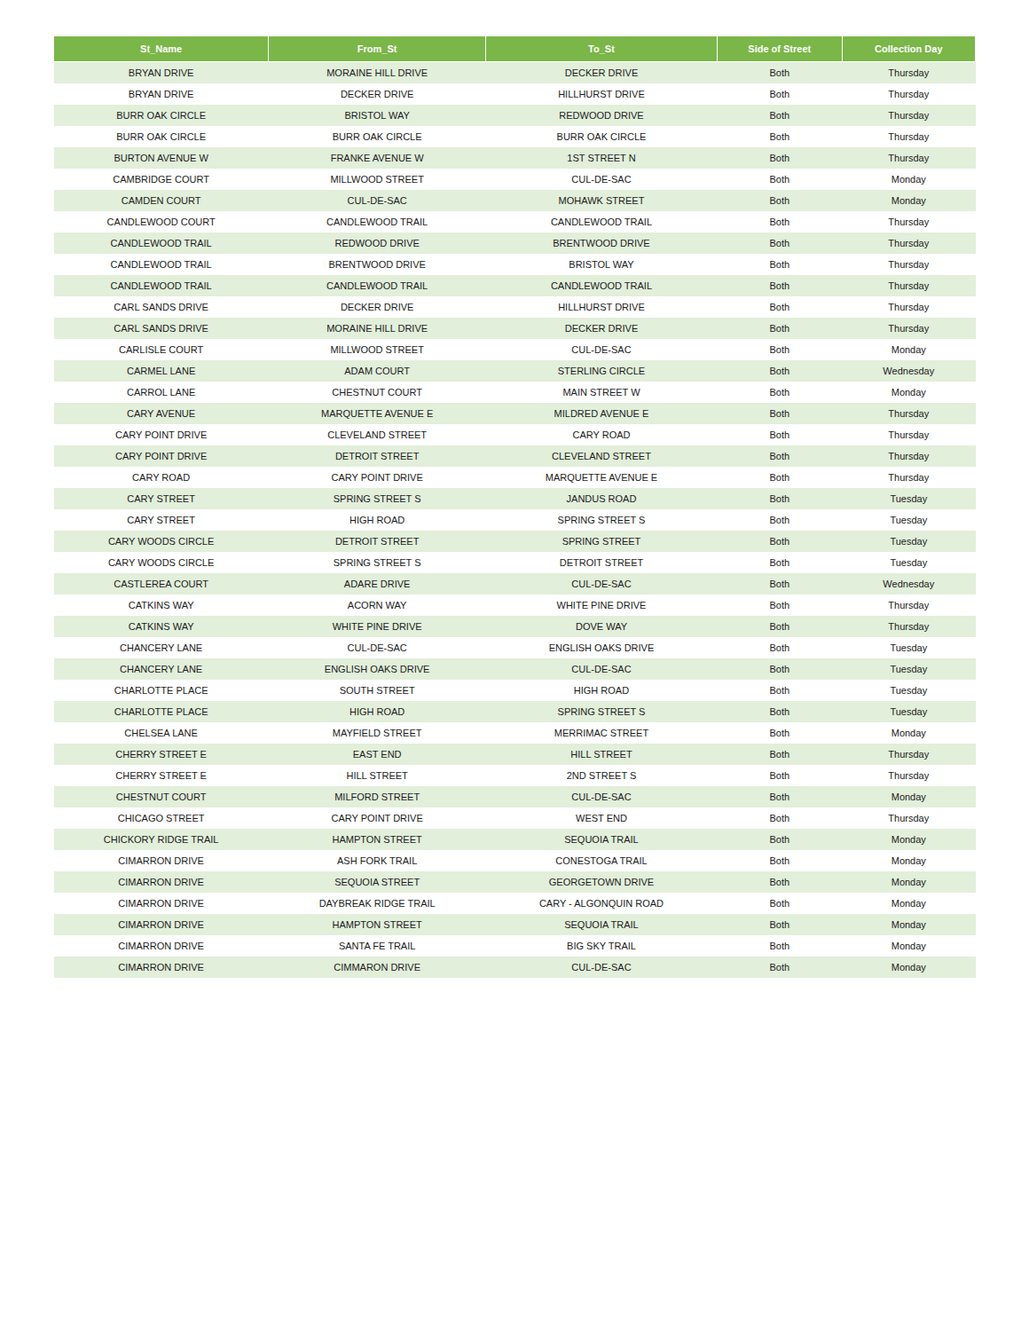| St_Name | From_St | To_St | Side of Street | Collection Day |
| --- | --- | --- | --- | --- |
| BRYAN DRIVE | MORAINE HILL DRIVE | DECKER DRIVE | Both | Thursday |
| BRYAN DRIVE | DECKER DRIVE | HILLHURST DRIVE | Both | Thursday |
| BURR OAK CIRCLE | BRISTOL WAY | REDWOOD DRIVE | Both | Thursday |
| BURR OAK CIRCLE | BURR OAK CIRCLE | BURR OAK CIRCLE | Both | Thursday |
| BURTON AVENUE W | FRANKE AVENUE W | 1ST STREET N | Both | Thursday |
| CAMBRIDGE COURT | MILLWOOD STREET | CUL-DE-SAC | Both | Monday |
| CAMDEN COURT | CUL-DE-SAC | MOHAWK STREET | Both | Monday |
| CANDLEWOOD COURT | CANDLEWOOD TRAIL | CANDLEWOOD TRAIL | Both | Thursday |
| CANDLEWOOD TRAIL | REDWOOD DRIVE | BRENTWOOD DRIVE | Both | Thursday |
| CANDLEWOOD TRAIL | BRENTWOOD DRIVE | BRISTOL WAY | Both | Thursday |
| CANDLEWOOD TRAIL | CANDLEWOOD TRAIL | CANDLEWOOD TRAIL | Both | Thursday |
| CARL SANDS DRIVE | DECKER DRIVE | HILLHURST DRIVE | Both | Thursday |
| CARL SANDS DRIVE | MORAINE HILL DRIVE | DECKER DRIVE | Both | Thursday |
| CARLISLE COURT | MILLWOOD STREET | CUL-DE-SAC | Both | Monday |
| CARMEL LANE | ADAM COURT | STERLING CIRCLE | Both | Wednesday |
| CARROL LANE | CHESTNUT COURT | MAIN STREET W | Both | Monday |
| CARY AVENUE | MARQUETTE AVENUE E | MILDRED AVENUE E | Both | Thursday |
| CARY POINT DRIVE | CLEVELAND STREET | CARY ROAD | Both | Thursday |
| CARY POINT DRIVE | DETROIT STREET | CLEVELAND STREET | Both | Thursday |
| CARY ROAD | CARY POINT DRIVE | MARQUETTE AVENUE E | Both | Thursday |
| CARY STREET | SPRING STREET S | JANDUS ROAD | Both | Tuesday |
| CARY STREET | HIGH ROAD | SPRING STREET S | Both | Tuesday |
| CARY WOODS CIRCLE | DETROIT STREET | SPRING STREET | Both | Tuesday |
| CARY WOODS CIRCLE | SPRING STREET S | DETROIT STREET | Both | Tuesday |
| CASTLEREA COURT | ADARE DRIVE | CUL-DE-SAC | Both | Wednesday |
| CATKINS WAY | ACORN WAY | WHITE PINE DRIVE | Both | Thursday |
| CATKINS WAY | WHITE PINE DRIVE | DOVE WAY | Both | Thursday |
| CHANCERY LANE | CUL-DE-SAC | ENGLISH OAKS DRIVE | Both | Tuesday |
| CHANCERY LANE | ENGLISH OAKS DRIVE | CUL-DE-SAC | Both | Tuesday |
| CHARLOTTE PLACE | SOUTH STREET | HIGH ROAD | Both | Tuesday |
| CHARLOTTE PLACE | HIGH ROAD | SPRING STREET S | Both | Tuesday |
| CHELSEA LANE | MAYFIELD STREET | MERRIMAC STREET | Both | Monday |
| CHERRY STREET E | EAST END | HILL STREET | Both | Thursday |
| CHERRY STREET E | HILL STREET | 2ND STREET S | Both | Thursday |
| CHESTNUT COURT | MILFORD STREET | CUL-DE-SAC | Both | Monday |
| CHICAGO STREET | CARY POINT DRIVE | WEST END | Both | Thursday |
| CHICKORY RIDGE TRAIL | HAMPTON STREET | SEQUOIA TRAIL | Both | Monday |
| CIMARRON DRIVE | ASH FORK TRAIL | CONESTOGA TRAIL | Both | Monday |
| CIMARRON DRIVE | SEQUOIA STREET | GEORGETOWN DRIVE | Both | Monday |
| CIMARRON DRIVE | DAYBREAK RIDGE TRAIL | CARY - ALGONQUIN ROAD | Both | Monday |
| CIMARRON DRIVE | HAMPTON STREET | SEQUOIA TRAIL | Both | Monday |
| CIMARRON DRIVE | SANTA FE TRAIL | BIG SKY TRAIL | Both | Monday |
| CIMARRON DRIVE | CIMMARON DRIVE | CUL-DE-SAC | Both | Monday |